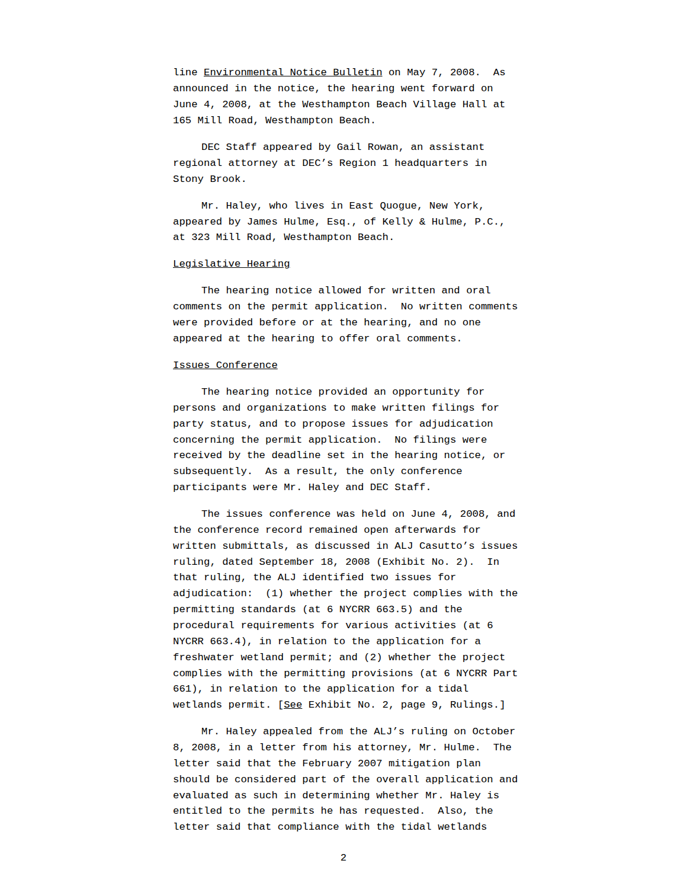line Environmental Notice Bulletin on May 7, 2008. As announced in the notice, the hearing went forward on June 4, 2008, at the Westhampton Beach Village Hall at 165 Mill Road, Westhampton Beach.
DEC Staff appeared by Gail Rowan, an assistant regional attorney at DEC’s Region 1 headquarters in Stony Brook.
Mr. Haley, who lives in East Quogue, New York, appeared by James Hulme, Esq., of Kelly & Hulme, P.C., at 323 Mill Road, Westhampton Beach.
Legislative Hearing
The hearing notice allowed for written and oral comments on the permit application. No written comments were provided before or at the hearing, and no one appeared at the hearing to offer oral comments.
Issues Conference
The hearing notice provided an opportunity for persons and organizations to make written filings for party status, and to propose issues for adjudication concerning the permit application. No filings were received by the deadline set in the hearing notice, or subsequently. As a result, the only conference participants were Mr. Haley and DEC Staff.
The issues conference was held on June 4, 2008, and the conference record remained open afterwards for written submittals, as discussed in ALJ Casutto’s issues ruling, dated September 18, 2008 (Exhibit No. 2). In that ruling, the ALJ identified two issues for adjudication: (1) whether the project complies with the permitting standards (at 6 NYCRR 663.5) and the procedural requirements for various activities (at 6 NYCRR 663.4), in relation to the application for a freshwater wetland permit; and (2) whether the project complies with the permitting provisions (at 6 NYCRR Part 661), in relation to the application for a tidal wetlands permit. [See Exhibit No. 2, page 9, Rulings.]
Mr. Haley appealed from the ALJ’s ruling on October 8, 2008, in a letter from his attorney, Mr. Hulme. The letter said that the February 2007 mitigation plan should be considered part of the overall application and evaluated as such in determining whether Mr. Haley is entitled to the permits he has requested. Also, the letter said that compliance with the tidal wetlands
2